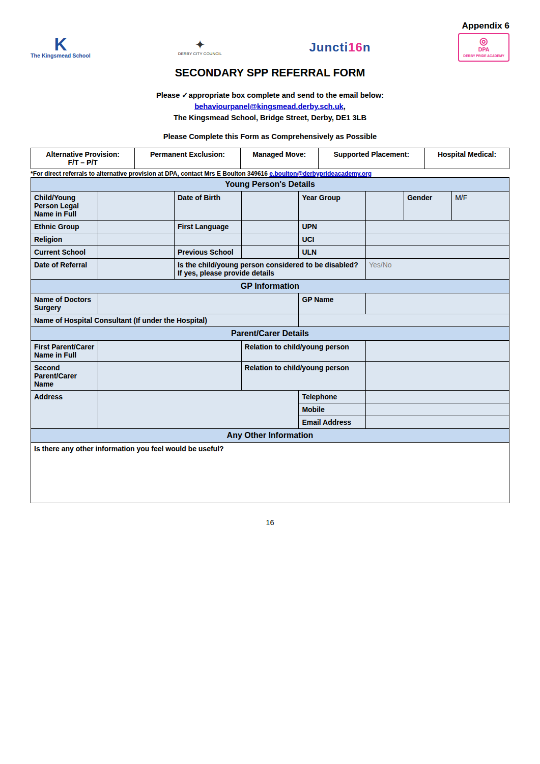Appendix 6
K
The Kingsmead School
✦
DERBY CITY COUNCIL
Juncti16n
◎
DPA
DERBY PRIDE ACADEMY
SECONDARY SPP REFERRAL FORM
Please ✓appropriate box complete and send to the email below:
behaviourpanel@kingsmead.derby.sch.uk,
The Kingsmead School, Bridge Street, Derby, DE1 3LB
Please Complete this Form as Comprehensively as Possible
| Alternative Provision: F/T – P/T | Permanent Exclusion: | Managed Move: | Supported Placement: | Hospital Medical: |
*For direct referrals to alternative provision at DPA, contact Mrs E Boulton 349616 e.boulton@derbyprideacademy.org
| Young Person's Details |
| Child/Young Person Legal Name in Full | | Date of Birth | | Year Group | | Gender | M/F |
| Ethnic Group | | First Language | | UPN | |
| Religion | | | | UCI | |
| Current School | | Previous School | | ULN | |
| Date of Referral | | Is the child/young person considered to be disabled? If yes, please provide details | Yes/No |
| GP Information |
| Name of Doctors Surgery | | GP Name | |
| Name of Hospital Consultant (If under the Hospital) | |
| Parent/Carer Details |
| First Parent/Carer Name in Full | | Relation to child/young person | |
| Second Parent/Carer Name | | Relation to child/young person | |
| Address | | Telephone | |
| Mobile | |
| Email Address | |
| Any Other Information |
| Is there any other information you feel would be useful? |
16